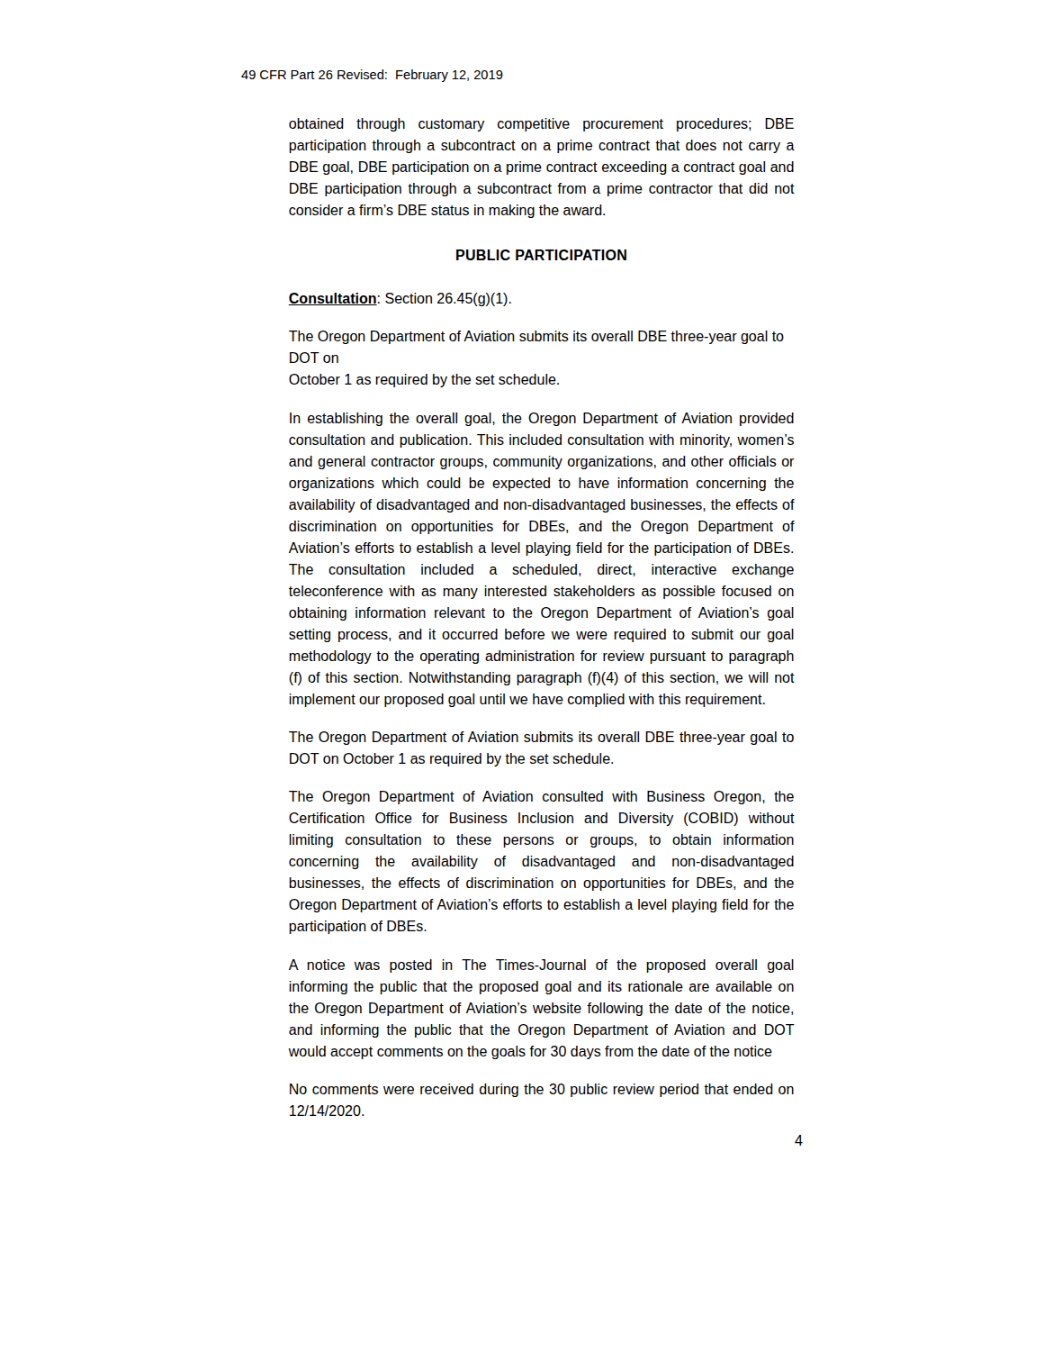49 CFR Part 26 Revised: February 12, 2019
obtained through customary competitive procurement procedures; DBE participation through a subcontract on a prime contract that does not carry a DBE goal, DBE participation on a prime contract exceeding a contract goal and DBE participation through a subcontract from a prime contractor that did not consider a firm’s DBE status in making the award.
PUBLIC PARTICIPATION
Consultation: Section 26.45(g)(1).
The Oregon Department of Aviation submits its overall DBE three-year goal to DOT on
October 1 as required by the set schedule.
In establishing the overall goal, the Oregon Department of Aviation provided consultation and publication. This included consultation with minority, women’s and general contractor groups, community organizations, and other officials or organizations which could be expected to have information concerning the availability of disadvantaged and non-disadvantaged businesses, the effects of discrimination on opportunities for DBEs, and the Oregon Department of Aviation’s efforts to establish a level playing field for the participation of DBEs. The consultation included a scheduled, direct, interactive exchange teleconference with as many interested stakeholders as possible focused on obtaining information relevant to the Oregon Department of Aviation’s goal setting process, and it occurred before we were required to submit our goal methodology to the operating administration for review pursuant to paragraph (f) of this section. Notwithstanding paragraph (f)(4) of this section, we will not implement our proposed goal until we have complied with this requirement.
The Oregon Department of Aviation submits its overall DBE three-year goal to DOT on October 1 as required by the set schedule.
The Oregon Department of Aviation consulted with Business Oregon, the Certification Office for Business Inclusion and Diversity (COBID) without limiting consultation to these persons or groups, to obtain information concerning the availability of disadvantaged and non-disadvantaged businesses, the effects of discrimination on opportunities for DBEs, and the Oregon Department of Aviation’s efforts to establish a level playing field for the participation of DBEs.
A notice was posted in The Times-Journal of the proposed overall goal informing the public that the proposed goal and its rationale are available on the Oregon Department of Aviation’s website following the date of the notice, and informing the public that the Oregon Department of Aviation and DOT would accept comments on the goals for 30 days from the date of the notice
No comments were received during the 30 public review period that ended on 12/14/2020.
4